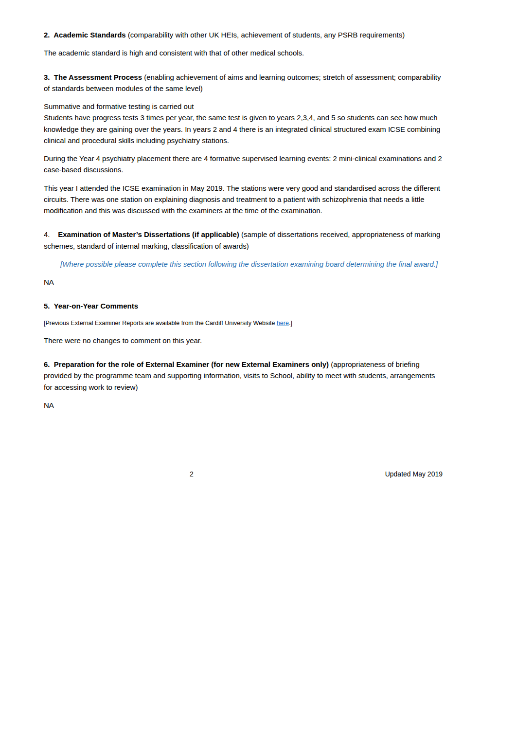2. Academic Standards (comparability with other UK HEIs, achievement of students, any PSRB requirements)
The academic standard is high and consistent with that of other medical schools.
3. The Assessment Process (enabling achievement of aims and learning outcomes; stretch of assessment; comparability of standards between modules of the same level)
Summative and formative testing is carried out
Students have progress tests 3 times per year, the same test is given to years 2,3,4, and 5 so students can see how much knowledge they are gaining over the years. In years 2 and 4 there is an integrated clinical structured exam ICSE combining clinical and procedural skills including psychiatry stations.
During the Year 4 psychiatry placement there are 4 formative supervised learning events: 2 mini-clinical examinations and 2 case-based discussions.
This year I attended the ICSE examination in May 2019. The stations were very good and standardised across the different circuits. There was one station on explaining diagnosis and treatment to a patient with schizophrenia that needs a little modification and this was discussed with the examiners at the time of the examination.
4. Examination of Master’s Dissertations (if applicable) (sample of dissertations received, appropriateness of marking schemes, standard of internal marking, classification of awards)
[Where possible please complete this section following the dissertation examining board determining the final award.]
NA
5. Year-on-Year Comments
[Previous External Examiner Reports are available from the Cardiff University Website here.]
There were no changes to comment on this year.
6. Preparation for the role of External Examiner (for new External Examiners only) (appropriateness of briefing provided by the programme team and supporting information, visits to School, ability to meet with students, arrangements for accessing work to review)
NA
2 Updated May 2019